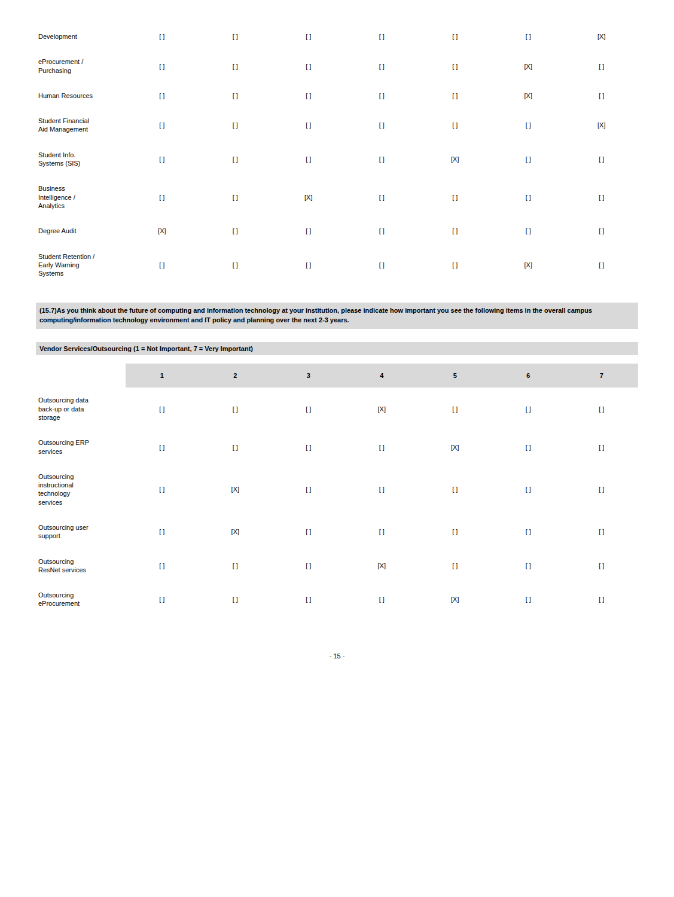| Development | [ ] | [ ] | [ ] | [ ] | [ ] | [ ] | [X] |
| eProcurement / Purchasing | [ ] | [ ] | [ ] | [ ] | [ ] | [X] | [ ] |
| Human Resources | [ ] | [ ] | [ ] | [ ] | [ ] | [X] | [ ] |
| Student Financial Aid Management | [ ] | [ ] | [ ] | [ ] | [ ] | [ ] | [X] |
| Student Info. Systems (SIS) | [ ] | [ ] | [ ] | [ ] | [X] | [ ] | [ ] |
| Business Intelligence / Analytics | [ ] | [ ] | [X] | [ ] | [ ] | [ ] | [ ] |
| Degree Audit | [X] | [ ] | [ ] | [ ] | [ ] | [ ] | [ ] |
| Student Retention / Early Warning Systems | [ ] | [ ] | [ ] | [ ] | [ ] | [X] | [ ] |
(15.7)As you think about the future of computing and information technology at your institution, please indicate how important you see the following items in the overall campus computing/information technology environment and IT policy and planning over the next 2-3 years.
Vendor Services/Outsourcing (1 = Not Important, 7 = Very Important)
| | 1 | 2 | 3 | 4 | 5 | 6 | 7 |
| Outsourcing data back-up or data storage | [ ] | [ ] | [ ] | [X] | [ ] | [ ] | [ ] |
| Outsourcing ERP services | [ ] | [ ] | [ ] | [ ] | [X] | [ ] | [ ] |
| Outsourcing instructional technology services | [ ] | [X] | [ ] | [ ] | [ ] | [ ] | [ ] |
| Outsourcing user support | [ ] | [X] | [ ] | [ ] | [ ] | [ ] | [ ] |
| Outsourcing ResNet services | [ ] | [ ] | [ ] | [X] | [ ] | [ ] | [ ] |
| Outsourcing eProcurement | [ ] | [ ] | [ ] | [ ] | [X] | [ ] | [ ] |
- 15 -